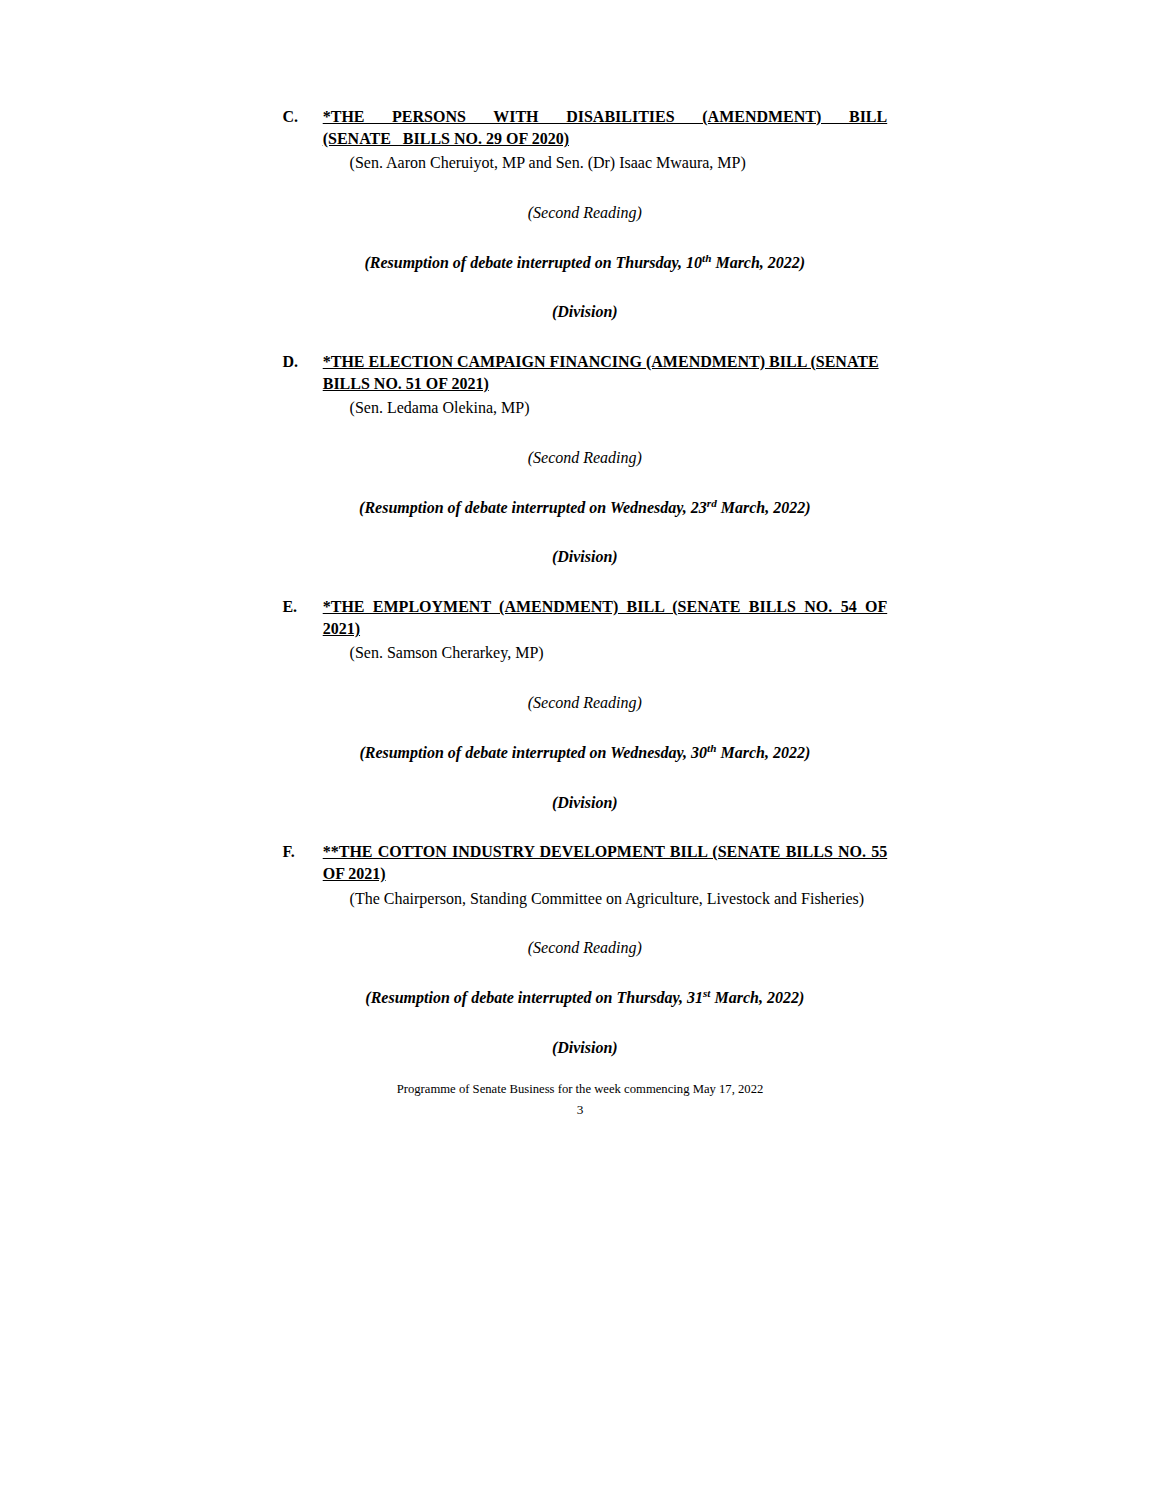C.
*THE PERSONS WITH DISABILITIES (AMENDMENT) BILL (SENATE BILLS NO. 29 OF 2020)
(Sen. Aaron Cheruiyot, MP and Sen. (Dr) Isaac Mwaura, MP)
(Second Reading)
(Resumption of debate interrupted on Thursday, 10th March, 2022)
(Division)
D.
*THE ELECTION CAMPAIGN FINANCING (AMENDMENT) BILL (SENATE BILLS NO. 51 OF 2021)
(Sen. Ledama Olekina, MP)
(Second Reading)
(Resumption of debate interrupted on Wednesday, 23rd March, 2022)
(Division)
E.
*THE EMPLOYMENT (AMENDMENT) BILL (SENATE BILLS NO. 54 OF 2021)
(Sen. Samson Cherarkey, MP)
(Second Reading)
(Resumption of debate interrupted on Wednesday, 30th March, 2022)
(Division)
F.
**THE COTTON INDUSTRY DEVELOPMENT BILL (SENATE BILLS NO. 55 OF 2021)
(The Chairperson, Standing Committee on Agriculture, Livestock and Fisheries)
(Second Reading)
(Resumption of debate interrupted on Thursday, 31st March, 2022)
(Division)
Programme of Senate Business for the week commencing May 17, 2022
3